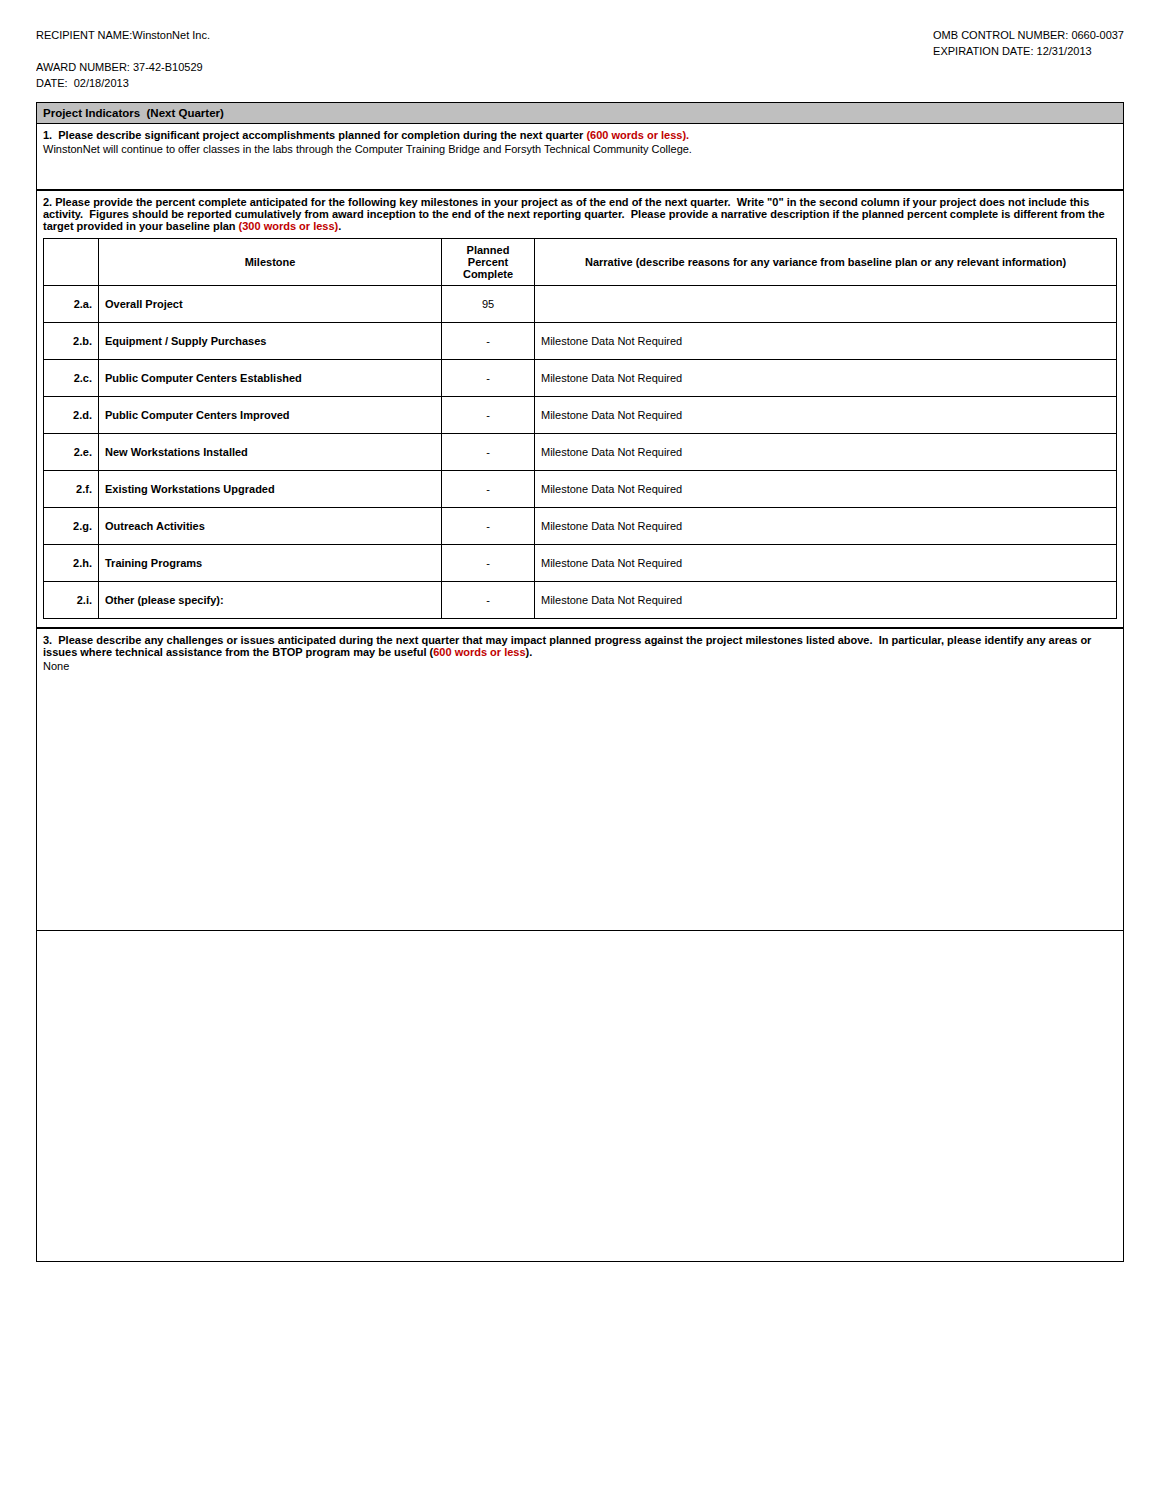RECIPIENT NAME:WinstonNet Inc.
AWARD NUMBER: 37-42-B10529
DATE: 02/18/2013
OMB CONTROL NUMBER: 0660-0037
EXPIRATION DATE: 12/31/2013
Project Indicators (Next Quarter)
1. Please describe significant project accomplishments planned for completion during the next quarter (600 words or less).
WinstonNet will continue to offer classes in the labs through the Computer Training Bridge and Forsyth Technical Community College.
2. Please provide the percent complete anticipated for the following key milestones in your project as of the end of the next quarter. Write "0" in the second column if your project does not include this activity. Figures should be reported cumulatively from award inception to the end of the next reporting quarter. Please provide a narrative description if the planned percent complete is different from the target provided in your baseline plan (300 words or less).
| | Milestone | Planned Percent Complete | Narrative (describe reasons for any variance from baseline plan or any relevant information) |
| --- | --- | --- | --- |
| 2.a. | Overall Project | 95 | |
| 2.b. | Equipment / Supply Purchases | - | Milestone Data Not Required |
| 2.c. | Public Computer Centers Established | - | Milestone Data Not Required |
| 2.d. | Public Computer Centers Improved | - | Milestone Data Not Required |
| 2.e. | New Workstations Installed | - | Milestone Data Not Required |
| 2.f. | Existing Workstations Upgraded | - | Milestone Data Not Required |
| 2.g. | Outreach Activities | - | Milestone Data Not Required |
| 2.h. | Training Programs | - | Milestone Data Not Required |
| 2.i. | Other (please specify): | - | Milestone Data Not Required |
3. Please describe any challenges or issues anticipated during the next quarter that may impact planned progress against the project milestones listed above. In particular, please identify any areas or issues where technical assistance from the BTOP program may be useful (600 words or less).
None